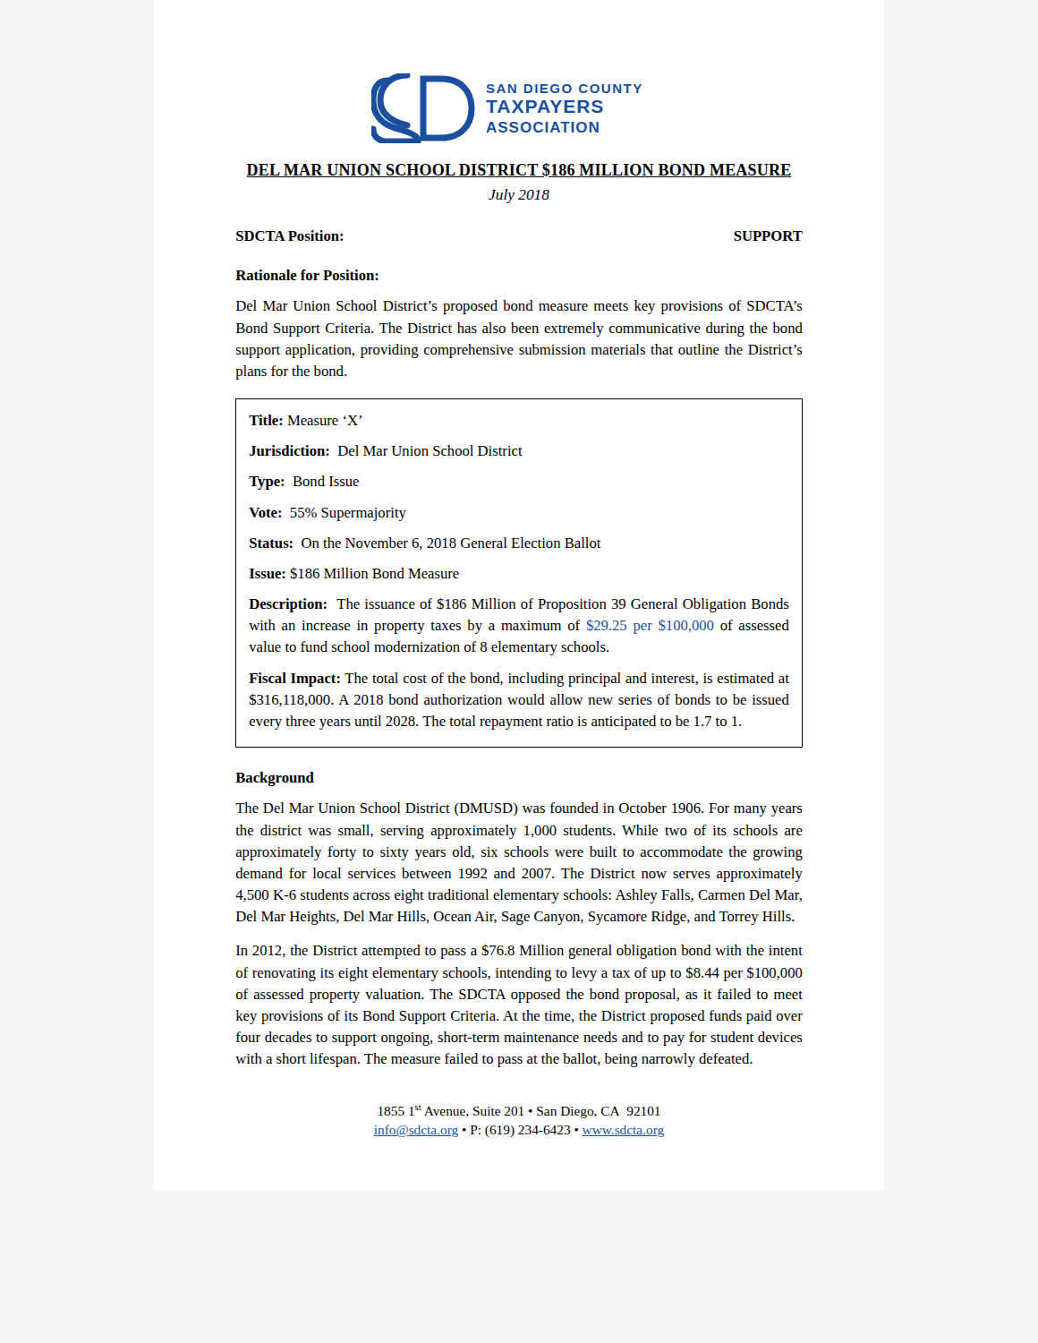SAN DIEGO COUNTY TAXPAYERS ASSOCIATION
DEL MAR UNION SCHOOL DISTRICT $186 MILLION BOND MEASURE
July 2018
SDCTA Position: SUPPORT
Rationale for Position:
Del Mar Union School District’s proposed bond measure meets key provisions of SDCTA’s Bond Support Criteria. The District has also been extremely communicative during the bond support application, providing comprehensive submission materials that outline the District’s plans for the bond.
Title: Measure ‘X’
Jurisdiction: Del Mar Union School District
Type: Bond Issue
Vote: 55% Supermajority
Status: On the November 6, 2018 General Election Ballot
Issue: $186 Million Bond Measure
Description: The issuance of $186 Million of Proposition 39 General Obligation Bonds with an increase in property taxes by a maximum of $29.25 per $100,000 of assessed value to fund school modernization of 8 elementary schools.
Fiscal Impact: The total cost of the bond, including principal and interest, is estimated at $316,118,000. A 2018 bond authorization would allow new series of bonds to be issued every three years until 2028. The total repayment ratio is anticipated to be 1.7 to 1.
Background
The Del Mar Union School District (DMUSD) was founded in October 1906. For many years the district was small, serving approximately 1,000 students. While two of its schools are approximately forty to sixty years old, six schools were built to accommodate the growing demand for local services between 1992 and 2007. The District now serves approximately 4,500 K-6 students across eight traditional elementary schools: Ashley Falls, Carmen Del Mar, Del Mar Heights, Del Mar Hills, Ocean Air, Sage Canyon, Sycamore Ridge, and Torrey Hills.
In 2012, the District attempted to pass a $76.8 Million general obligation bond with the intent of renovating its eight elementary schools, intending to levy a tax of up to $8.44 per $100,000 of assessed property valuation. The SDCTA opposed the bond proposal, as it failed to meet key provisions of its Bond Support Criteria. At the time, the District proposed funds paid over four decades to support ongoing, short-term maintenance needs and to pay for student devices with a short lifespan. The measure failed to pass at the ballot, being narrowly defeated.
1855 1st Avenue, Suite 201 • San Diego, CA 92101
info@sdcta.org • P: (619) 234-6423 • www.sdcta.org